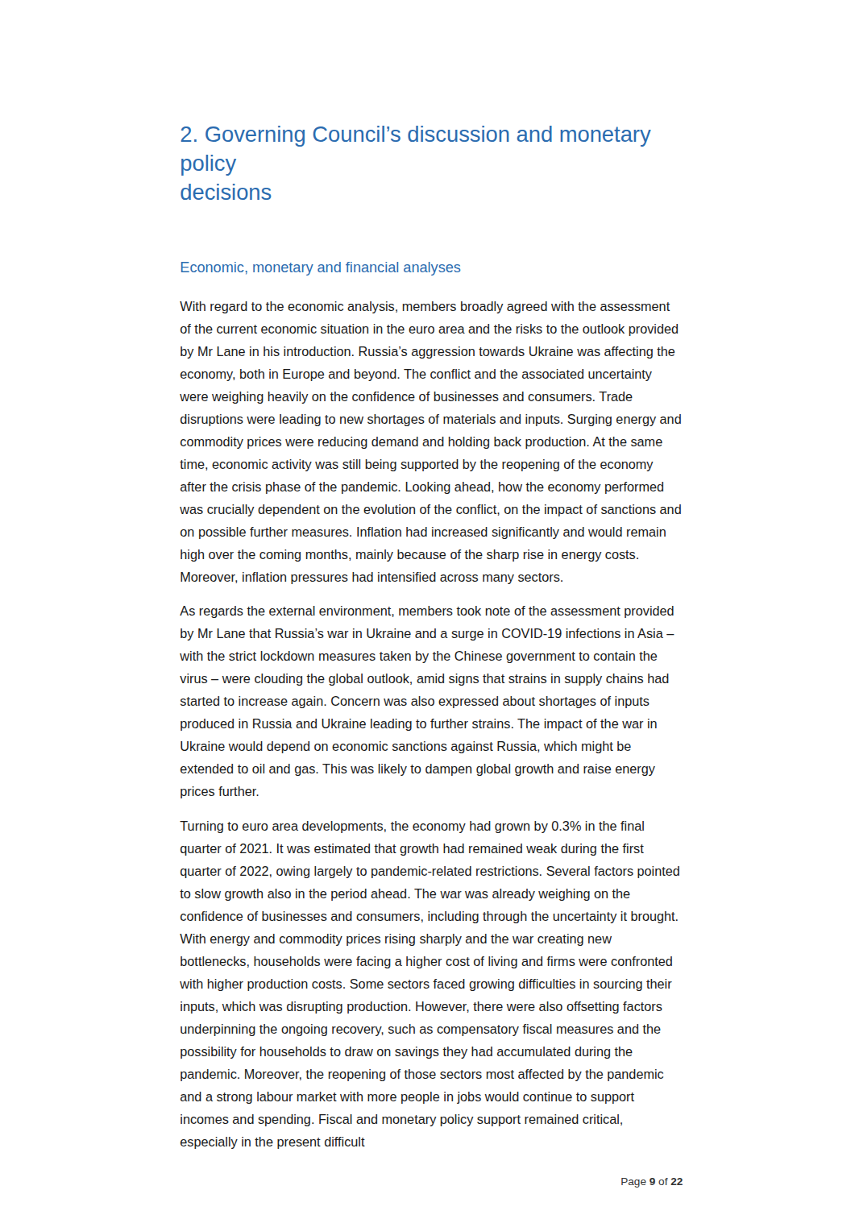2. Governing Council’s discussion and monetary policy
decisions
Economic, monetary and financial analyses
With regard to the economic analysis, members broadly agreed with the assessment of the current economic situation in the euro area and the risks to the outlook provided by Mr Lane in his introduction. Russia’s aggression towards Ukraine was affecting the economy, both in Europe and beyond. The conflict and the associated uncertainty were weighing heavily on the confidence of businesses and consumers. Trade disruptions were leading to new shortages of materials and inputs. Surging energy and commodity prices were reducing demand and holding back production. At the same time, economic activity was still being supported by the reopening of the economy after the crisis phase of the pandemic. Looking ahead, how the economy performed was crucially dependent on the evolution of the conflict, on the impact of sanctions and on possible further measures. Inflation had increased significantly and would remain high over the coming months, mainly because of the sharp rise in energy costs. Moreover, inflation pressures had intensified across many sectors.
As regards the external environment, members took note of the assessment provided by Mr Lane that Russia’s war in Ukraine and a surge in COVID-19 infections in Asia – with the strict lockdown measures taken by the Chinese government to contain the virus – were clouding the global outlook, amid signs that strains in supply chains had started to increase again. Concern was also expressed about shortages of inputs produced in Russia and Ukraine leading to further strains. The impact of the war in Ukraine would depend on economic sanctions against Russia, which might be extended to oil and gas. This was likely to dampen global growth and raise energy prices further.
Turning to euro area developments, the economy had grown by 0.3% in the final quarter of 2021. It was estimated that growth had remained weak during the first quarter of 2022, owing largely to pandemic-related restrictions. Several factors pointed to slow growth also in the period ahead. The war was already weighing on the confidence of businesses and consumers, including through the uncertainty it brought. With energy and commodity prices rising sharply and the war creating new bottlenecks, households were facing a higher cost of living and firms were confronted with higher production costs. Some sectors faced growing difficulties in sourcing their inputs, which was disrupting production. However, there were also offsetting factors underpinning the ongoing recovery, such as compensatory fiscal measures and the possibility for households to draw on savings they had accumulated during the pandemic. Moreover, the reopening of those sectors most affected by the pandemic and a strong labour market with more people in jobs would continue to support incomes and spending. Fiscal and monetary policy support remained critical, especially in the present difficult
Page 9 of 22